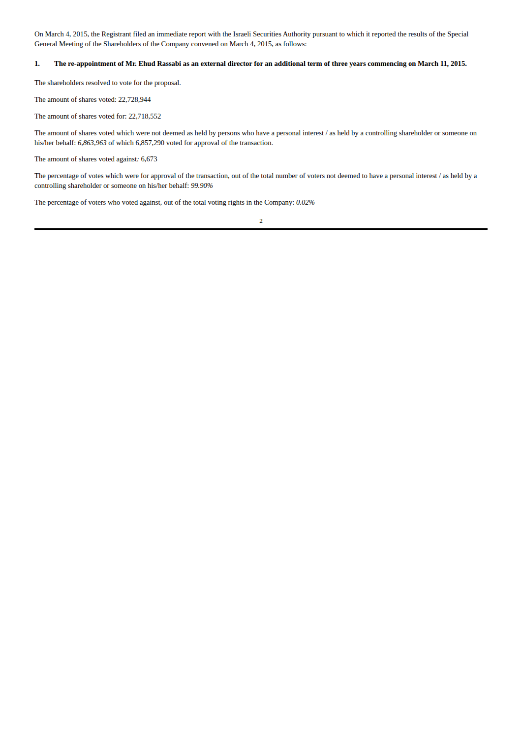On March 4, 2015, the Registrant filed an immediate report with the Israeli Securities Authority pursuant to which it reported the results of the Special General Meeting of the Shareholders of the Company convened on March 4, 2015, as follows:
1.
The re-appointment of Mr. Ehud Rassabi as an external director for an additional term of three years commencing on March 11, 2015.
The shareholders resolved to vote for the proposal.
The amount of shares voted: 22,728,944
The amount of shares voted for: 22,718,552
The amount of shares voted which were not deemed as held by persons who have a personal interest / as held by a controlling shareholder or someone on his/her behalf: 6,863,963 of which 6,857,290 voted for approval of the transaction.
The amount of shares voted against: 6,673
The percentage of votes which were for approval of the transaction, out of the total number of voters not deemed to have a personal interest / as held by a controlling shareholder or someone on his/her behalf: 99.90%
The percentage of voters who voted against, out of the total voting rights in the Company: 0.02%
2